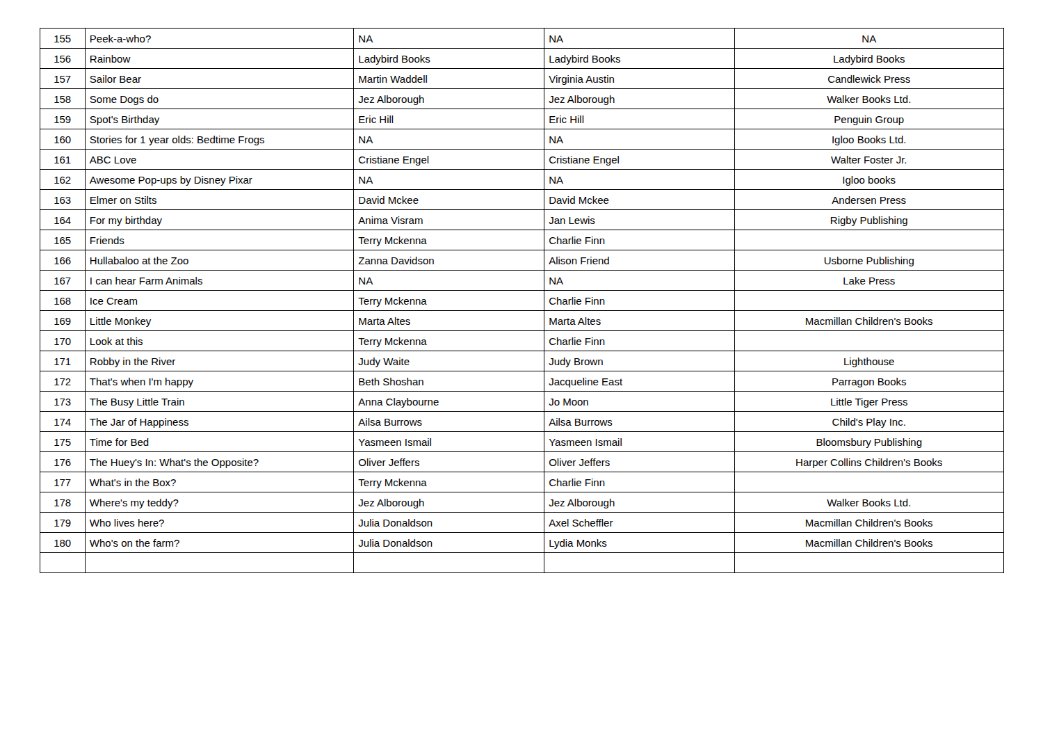| 155 | Peek-a-who? | NA | NA | NA |
| 156 | Rainbow | Ladybird Books | Ladybird Books | Ladybird Books |
| 157 | Sailor Bear | Martin Waddell | Virginia Austin | Candlewick Press |
| 158 | Some Dogs do | Jez Alborough | Jez Alborough | Walker Books Ltd. |
| 159 | Spot's Birthday | Eric Hill | Eric Hill | Penguin Group |
| 160 | Stories for 1 year olds: Bedtime Frogs | NA | NA | Igloo Books Ltd. |
| 161 | ABC Love | Cristiane Engel | Cristiane Engel | Walter Foster Jr. |
| 162 | Awesome Pop-ups by Disney Pixar | NA | NA | Igloo books |
| 163 | Elmer on Stilts | David Mckee | David Mckee | Andersen Press |
| 164 | For my birthday | Anima Visram | Jan Lewis | Rigby Publishing |
| 165 | Friends | Terry Mckenna | Charlie Finn | |
| 166 | Hullabaloo at the Zoo | Zanna Davidson | Alison Friend | Usborne Publishing |
| 167 | I can hear Farm Animals | NA | NA | Lake Press |
| 168 | Ice Cream | Terry Mckenna | Charlie Finn | |
| 169 | Little Monkey | Marta Altes | Marta Altes | Macmillan Children's Books |
| 170 | Look at this | Terry Mckenna | Charlie Finn | |
| 171 | Robby in the River | Judy Waite | Judy Brown | Lighthouse |
| 172 | That's when I'm happy | Beth Shoshan | Jacqueline East | Parragon Books |
| 173 | The Busy Little Train | Anna Claybourne | Jo Moon | Little Tiger Press |
| 174 | The Jar of Happiness | Ailsa Burrows | Ailsa Burrows | Child's Play Inc. |
| 175 | Time for Bed | Yasmeen Ismail | Yasmeen Ismail | Bloomsbury Publishing |
| 176 | The Huey's In: What's the Opposite? | Oliver Jeffers | Oliver Jeffers | Harper Collins Children's Books |
| 177 | What's in the Box? | Terry Mckenna | Charlie Finn | |
| 178 | Where's my teddy? | Jez Alborough | Jez Alborough | Walker Books Ltd. |
| 179 | Who lives here? | Julia Donaldson | Axel Scheffler | Macmillan Children's Books |
| 180 | Who's on the farm? | Julia Donaldson | Lydia Monks | Macmillan Children's Books |